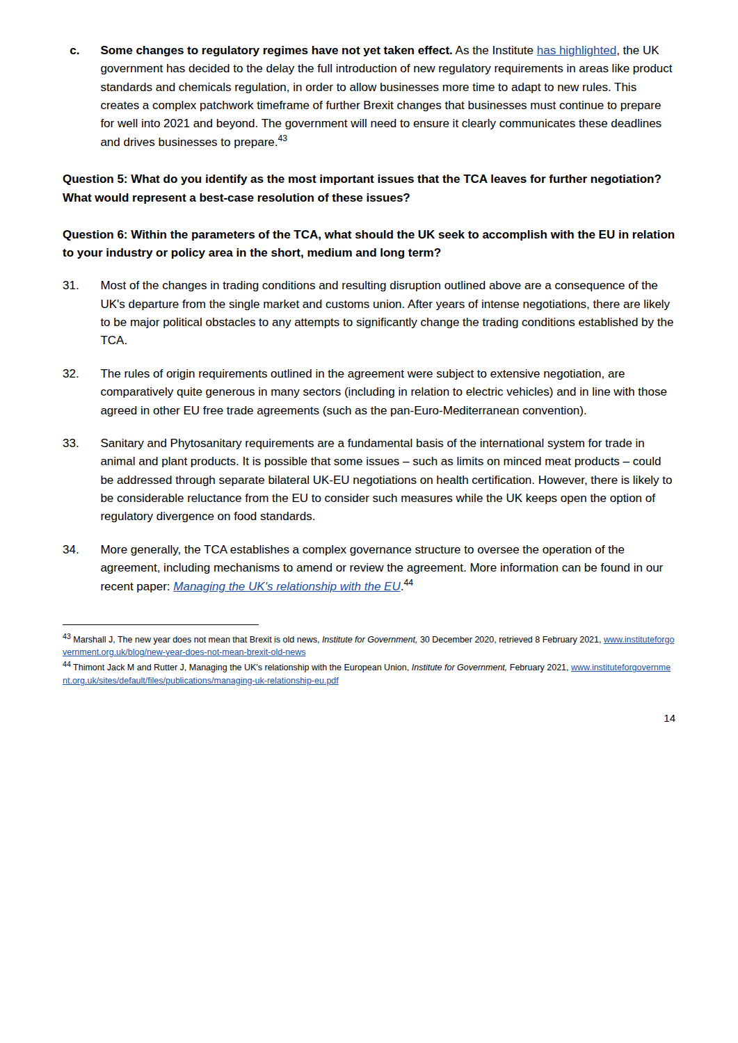c. Some changes to regulatory regimes have not yet taken effect. As the Institute has highlighted, the UK government has decided to the delay the full introduction of new regulatory requirements in areas like product standards and chemicals regulation, in order to allow businesses more time to adapt to new rules. This creates a complex patchwork timeframe of further Brexit changes that businesses must continue to prepare for well into 2021 and beyond. The government will need to ensure it clearly communicates these deadlines and drives businesses to prepare.43
Question 5: What do you identify as the most important issues that the TCA leaves for further negotiation? What would represent a best-case resolution of these issues?
Question 6: Within the parameters of the TCA, what should the UK seek to accomplish with the EU in relation to your industry or policy area in the short, medium and long term?
31. Most of the changes in trading conditions and resulting disruption outlined above are a consequence of the UK's departure from the single market and customs union. After years of intense negotiations, there are likely to be major political obstacles to any attempts to significantly change the trading conditions established by the TCA.
32. The rules of origin requirements outlined in the agreement were subject to extensive negotiation, are comparatively quite generous in many sectors (including in relation to electric vehicles) and in line with those agreed in other EU free trade agreements (such as the pan-Euro-Mediterranean convention).
33. Sanitary and Phytosanitary requirements are a fundamental basis of the international system for trade in animal and plant products. It is possible that some issues – such as limits on minced meat products – could be addressed through separate bilateral UK-EU negotiations on health certification. However, there is likely to be considerable reluctance from the EU to consider such measures while the UK keeps open the option of regulatory divergence on food standards.
34. More generally, the TCA establishes a complex governance structure to oversee the operation of the agreement, including mechanisms to amend or review the agreement. More information can be found in our recent paper: Managing the UK's relationship with the EU.44
43 Marshall J, The new year does not mean that Brexit is old news, Institute for Government, 30 December 2020, retrieved 8 February 2021, www.instituteforgovernment.org.uk/blog/new-year-does-not-mean-brexit-old-news
44 Thimont Jack M and Rutter J, Managing the UK's relationship with the European Union, Institute for Government, February 2021, www.instituteforgovernment.org.uk/sites/default/files/publications/managing-uk-relationship-eu.pdf
14